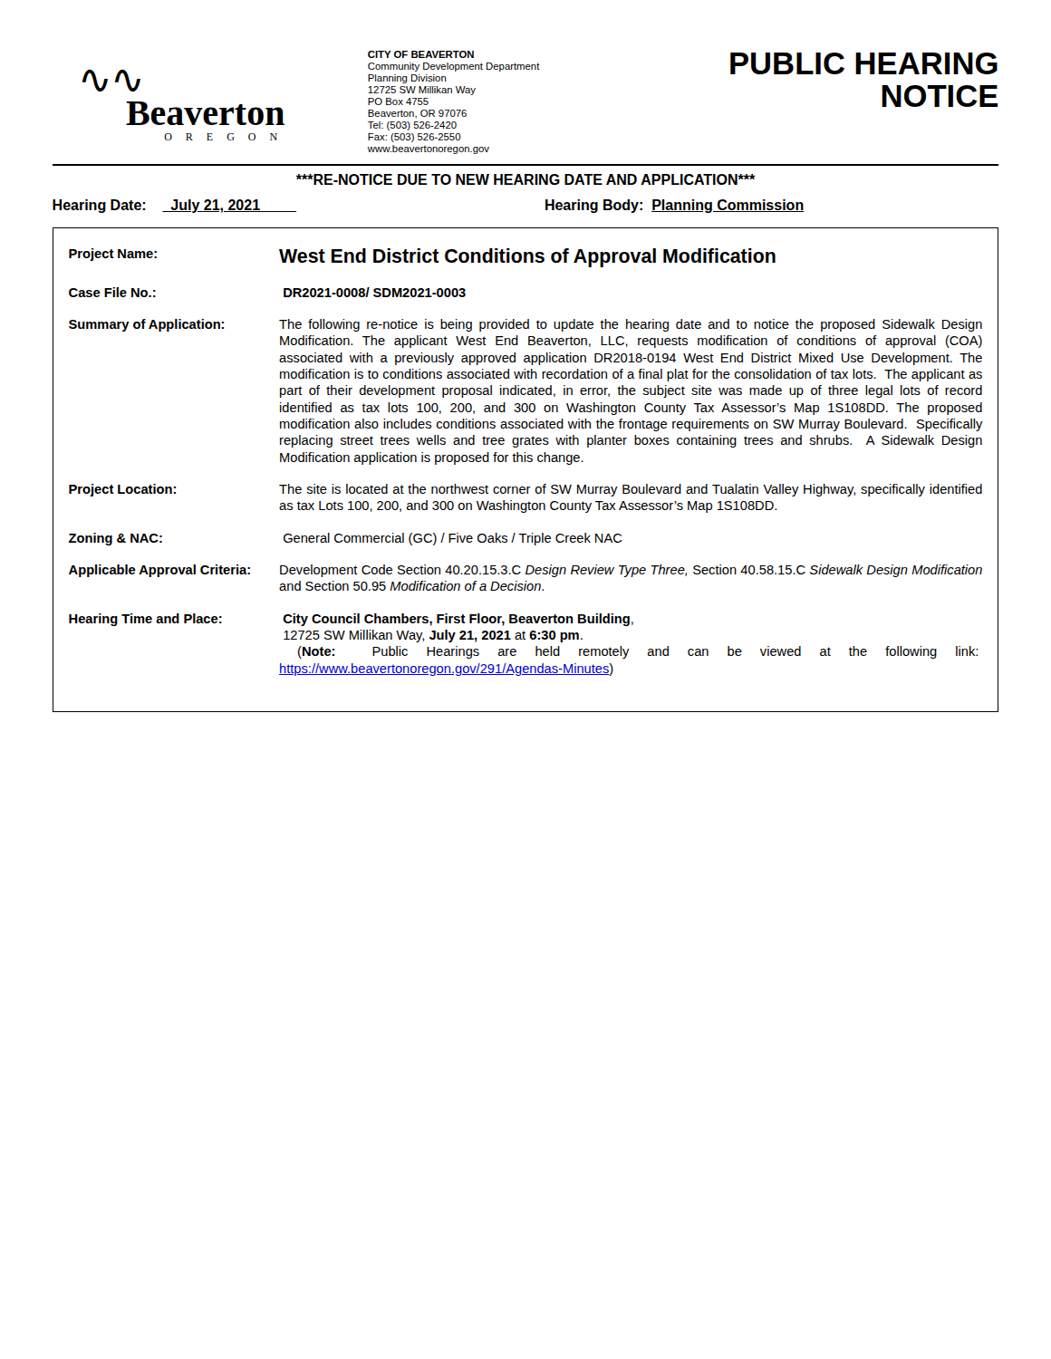∿∿ Beaverton
O R E G O N
CITY OF BEAVERTON
Community Development Department
Planning Division
12725 SW Millikan Way
PO Box 4755
Beaverton, OR 97076
Tel: (503) 526-2420
Fax: (503) 526-2550
www.beavertonoregon.gov
PUBLIC HEARING
NOTICE
***RE-NOTICE DUE TO NEW HEARING DATE AND APPLICATION***
Hearing Date: July 21, 2021
Hearing Body: Planning Commission
| Project Name: | West End District Conditions of Approval Modification |
| Case File No.: | DR2021-0008/ SDM2021-0003 |
| Summary of Application: | The following re-notice is being provided to update the hearing date and to notice the proposed Sidewalk Design Modification. The applicant West End Beaverton, LLC, requests modification of conditions of approval (COA) associated with a previously approved application DR2018-0194 West End District Mixed Use Development. The modification is to conditions associated with recordation of a final plat for the consolidation of tax lots. The applicant as part of their development proposal indicated, in error, the subject site was made up of three legal lots of record identified as tax lots 100, 200, and 300 on Washington County Tax Assessor’s Map 1S108DD. The proposed modification also includes conditions associated with the frontage requirements on SW Murray Boulevard. Specifically replacing street trees wells and tree grates with planter boxes containing trees and shrubs. A Sidewalk Design Modification application is proposed for this change. |
| Project Location: | The site is located at the northwest corner of SW Murray Boulevard and Tualatin Valley Highway, specifically identified as tax Lots 100, 200, and 300 on Washington County Tax Assessor’s Map 1S108DD. |
| Zoning & NAC: | General Commercial (GC) / Five Oaks / Triple Creek NAC |
| Applicable Approval Criteria: | Development Code Section 40.20.15.3.C Design Review Type Three, Section 40.58.15.C Sidewalk Design Modification and Section 50.95 Modification of a Decision . |
| Hearing Time and Place: | City Council Chambers, First Floor, Beaverton Building , 12725 SW Millikan Way, July 21, 2021 at 6:30 pm . ( Note: Public Hearings are held remotely and can be viewed at the following link: https://www.beavertonoregon.gov/291/Agendas-Minutes ) |